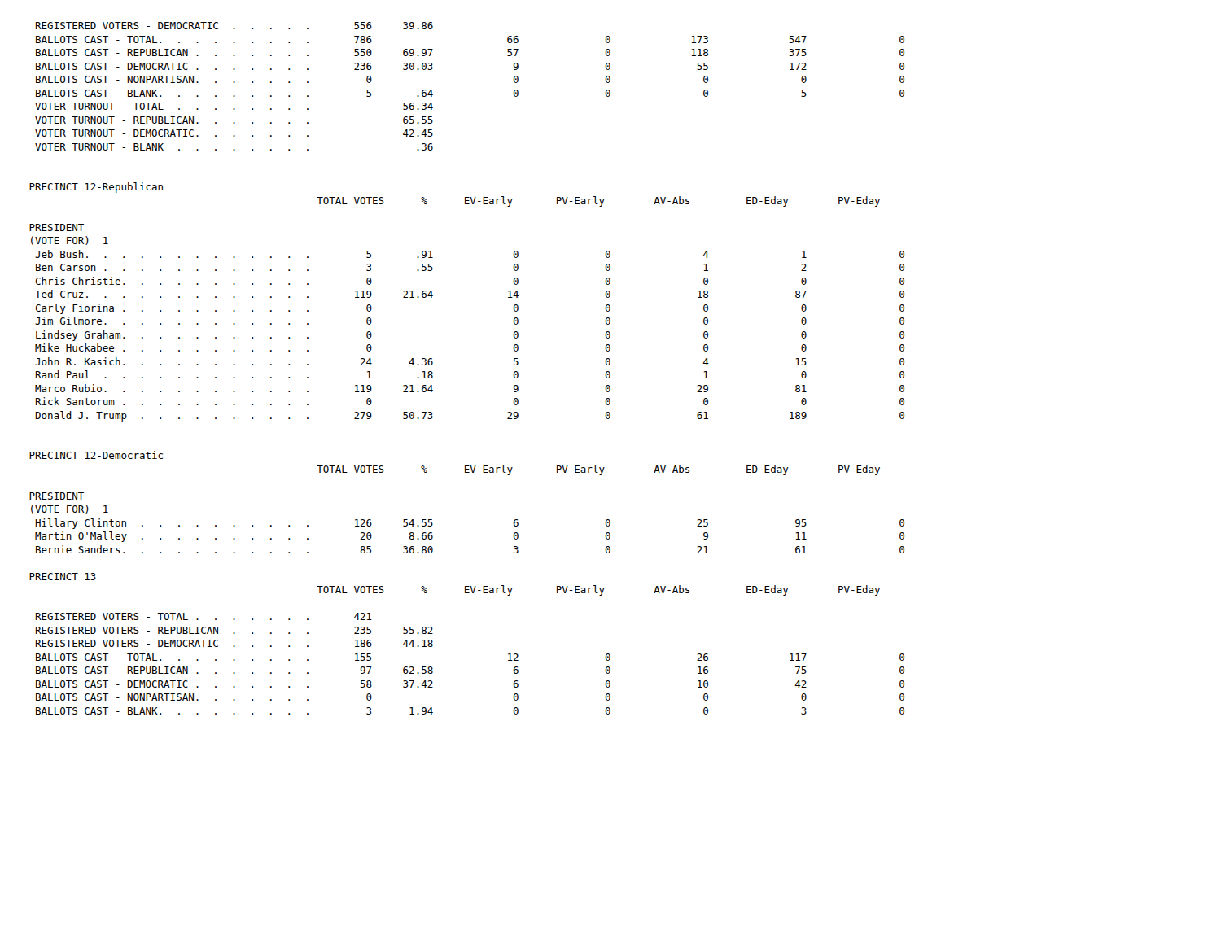REGISTERED VOTERS - DEMOCRATIC  .  .  .  .  .       556     39.86
  BALLOTS CAST - TOTAL.  .  .  .  .  .  .  .  .       786                      66              0             173             547               0
  BALLOTS CAST - REPUBLICAN .  .  .  .  .  .  .       550     69.97            57              0             118             375               0
  BALLOTS CAST - DEMOCRATIC .  .  .  .  .  .  .       236     30.03             9              0              55             172               0
  BALLOTS CAST - NONPARTISAN.  .  .  .  .  .  .         0                       0              0               0               0               0
  BALLOTS CAST - BLANK.  .  .  .  .  .  .  .  .         5       .64             0              0               0               5               0
  VOTER TURNOUT - TOTAL  .  .  .  .  .  .  .  .               56.34
  VOTER TURNOUT - REPUBLICAN.  .  .  .  .  .  .               65.55
  VOTER TURNOUT - DEMOCRATIC.  .  .  .  .  .  .               42.45
  VOTER TURNOUT - BLANK  .  .  .  .  .  .  .  .                 .36


 PRECINCT 12-Republican
                                                TOTAL VOTES      %      EV-Early       PV-Early        AV-Abs         ED-Eday        PV-Eday

 PRESIDENT
 (VOTE FOR)  1
  Jeb Bush.  .  .  .  .  .  .  .  .  .  .  .  .         5       .91             0              0               4               1               0
  Ben Carson .  .  .  .  .  .  .  .  .  .  .  .         3       .55             0              0               1               2               0
  Chris Christie.  .  .  .  .  .  .  .  .  .  .         0                       0              0               0               0               0
  Ted Cruz.  .  .  .  .  .  .  .  .  .  .  .  .       119     21.64            14              0              18              87               0
  Carly Fiorina .  .  .  .  .  .  .  .  .  .  .         0                       0              0               0               0               0
  Jim Gilmore.  .  .  .  .  .  .  .  .  .  .  .         0                       0              0               0               0               0
  Lindsey Graham.  .  .  .  .  .  .  .  .  .  .         0                       0              0               0               0               0
  Mike Huckabee .  .  .  .  .  .  .  .  .  .  .         0                       0              0               0               0               0
  John R. Kasich.  .  .  .  .  .  .  .  .  .  .        24      4.36             5              0               4              15               0
  Rand Paul  .  .  .  .  .  .  .  .  .  .  .  .         1       .18             0              0               1               0               0
  Marco Rubio.  .  .  .  .  .  .  .  .  .  .  .       119     21.64             9              0              29              81               0
  Rick Santorum .  .  .  .  .  .  .  .  .  .  .         0                       0              0               0               0               0
  Donald J. Trump  .  .  .  .  .  .  .  .  .  .       279     50.73            29              0              61             189               0


 PRECINCT 12-Democratic
                                                TOTAL VOTES      %      EV-Early       PV-Early        AV-Abs         ED-Eday        PV-Eday

 PRESIDENT
 (VOTE FOR)  1
  Hillary Clinton  .  .  .  .  .  .  .  .  .  .       126     54.55             6              0              25              95               0
  Martin O'Malley  .  .  .  .  .  .  .  .  .  .        20      8.66             0              0               9              11               0
  Bernie Sanders.  .  .  .  .  .  .  .  .  .  .        85     36.80             3              0              21              61               0

 PRECINCT 13
                                                TOTAL VOTES      %      EV-Early       PV-Early        AV-Abs         ED-Eday        PV-Eday

  REGISTERED VOTERS - TOTAL .  .  .  .  .  .  .       421
  REGISTERED VOTERS - REPUBLICAN  .  .  .  .  .       235     55.82
  REGISTERED VOTERS - DEMOCRATIC  .  .  .  .  .       186     44.18
  BALLOTS CAST - TOTAL.  .  .  .  .  .  .  .  .       155                      12              0              26             117               0
  BALLOTS CAST - REPUBLICAN .  .  .  .  .  .  .        97     62.58             6              0              16              75               0
  BALLOTS CAST - DEMOCRATIC .  .  .  .  .  .  .        58     37.42             6              0              10              42               0
  BALLOTS CAST - NONPARTISAN.  .  .  .  .  .  .         0                       0              0               0               0               0
  BALLOTS CAST - BLANK.  .  .  .  .  .  .  .  .         3      1.94             0              0               0               3               0